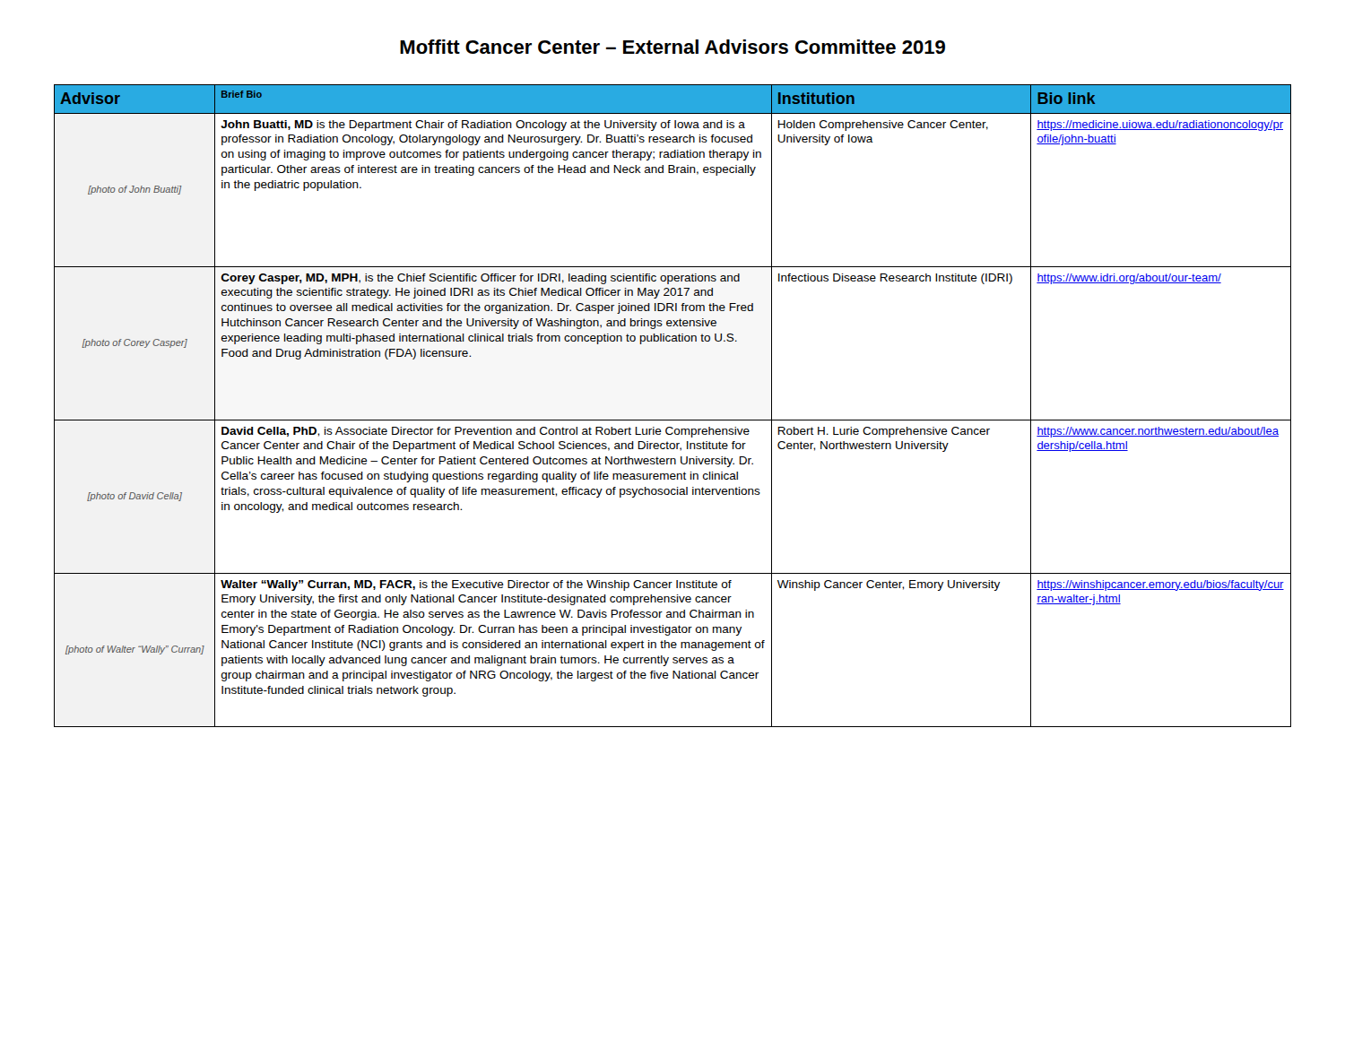Moffitt Cancer Center – External Advisors Committee 2019
| Advisor | Brief Bio | Institution | Bio link |
| --- | --- | --- | --- |
| [photo of John Buatti] | John Buatti, MD is the Department Chair of Radiation Oncology at the University of Iowa and is a professor in Radiation Oncology, Otolaryngology and Neurosurgery. Dr. Buatti’s research is focused on using of imaging to improve outcomes for patients undergoing cancer therapy; radiation therapy in particular. Other areas of interest are in treating cancers of the Head and Neck and Brain, especially in the pediatric population. | Holden Comprehensive Cancer Center, University of Iowa | https://medicine.uiowa.edu/radiationoncology/profile/john-buatti |
| [photo of Corey Casper] | Corey Casper, MD, MPH , is the Chief Scientific Officer for IDRI, leading scientific operations and executing the scientific strategy. He joined IDRI as its Chief Medical Officer in May 2017 and continues to oversee all medical activities for the organization. Dr. Casper joined IDRI from the Fred Hutchinson Cancer Research Center and the University of Washington, and brings extensive experience leading multi-phased international clinical trials from conception to publication to U.S. Food and Drug Administration (FDA) licensure. | Infectious Disease Research Institute (IDRI) | https://www.idri.org/about/our-team/ |
| [photo of David Cella] | David Cella, PhD , is Associate Director for Prevention and Control at Robert Lurie Comprehensive Cancer Center and Chair of the Department of Medical School Sciences, and Director, Institute for Public Health and Medicine – Center for Patient Centered Outcomes at Northwestern University. Dr. Cella’s career has focused on studying questions regarding quality of life measurement in clinical trials, cross-cultural equivalence of quality of life measurement, efficacy of psychosocial interventions in oncology, and medical outcomes research. | Robert H. Lurie Comprehensive Cancer Center, Northwestern University | https://www.cancer.northwestern.edu/about/leadership/cella.html |
| [photo of Walter “Wally” Curran] | Walter “Wally” Curran, MD, FACR, is the Executive Director of the Winship Cancer Institute of Emory University, the first and only National Cancer Institute-designated comprehensive cancer center in the state of Georgia. He also serves as the Lawrence W. Davis Professor and Chairman in Emory's Department of Radiation Oncology. Dr. Curran has been a principal investigator on many National Cancer Institute (NCI) grants and is considered an international expert in the management of patients with locally advanced lung cancer and malignant brain tumors. He currently serves as a group chairman and a principal investigator of NRG Oncology, the largest of the five National Cancer Institute-funded clinical trials network group. | Winship Cancer Center, Emory University | https://winshipcancer.emory.edu/bios/faculty/curran-walter-j.html |